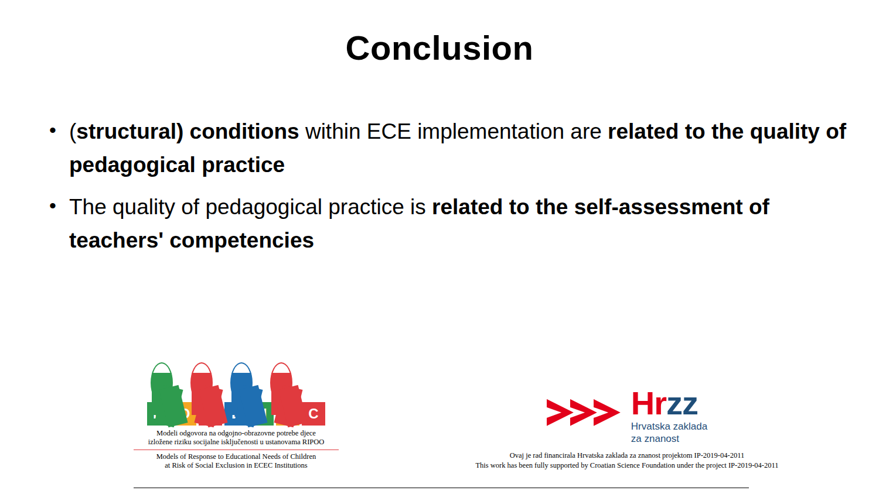Conclusion
(structural) conditions within ECE implementation are related to the quality of pedagogical practice
The quality of pedagogical practice is related to the self-assessment of teachers' competencies
M
O
R
E
N
E
C
Modeli odgovora na odgojno-obrazovne potrebe djece
izložene riziku socijalne isključenosti u ustanovama RIPOO
Models of Response to Educational Needs of Children
at Risk of Social Exclusion in ECEC Institutions
Hr zz
Hrvatska zaklada
za znanost
Ovaj je rad financirala Hrvatska zaklada za znanost projektom IP-2019-04-2011
This work has been fully supported by Croatian Science Foundation under the project IP-2019-04-2011